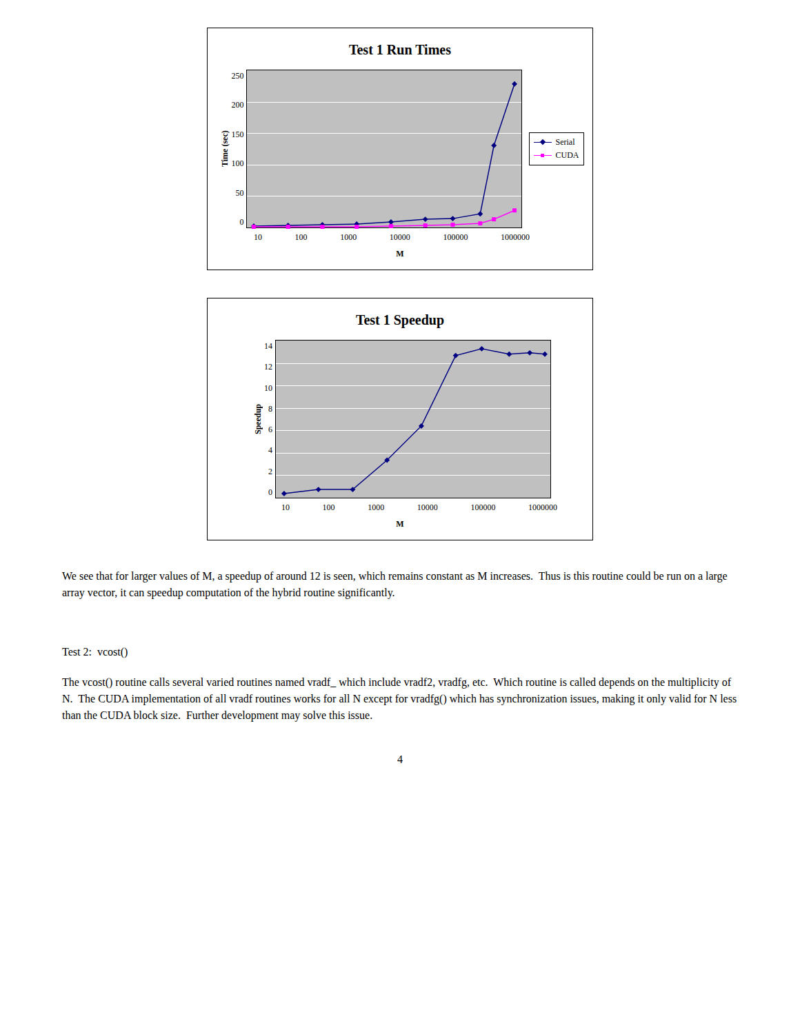Test 1 Run Times
Time (sec)
250 200 150 100 50 0
Serial
CUDA
10 100 1000 10000 100000 1000000
M
Test 1 Speedup
Speedup
14 12 10 8 6 4 2 0
10 100 1000 10000 100000 1000000
M
We see that for larger values of M, a speedup of around 12 is seen, which remains constant as M increases. Thus is this routine could be run on a large array vector, it can speedup computation of the hybrid routine significantly.
Test 2: vcost()
The vcost() routine calls several varied routines named vradf_ which include vradf2, vradfg, etc. Which routine is called depends on the multiplicity of N. The CUDA implementation of all vradf routines works for all N except for vradfg() which has synchronization issues, making it only valid for N less than the CUDA block size. Further development may solve this issue.
4